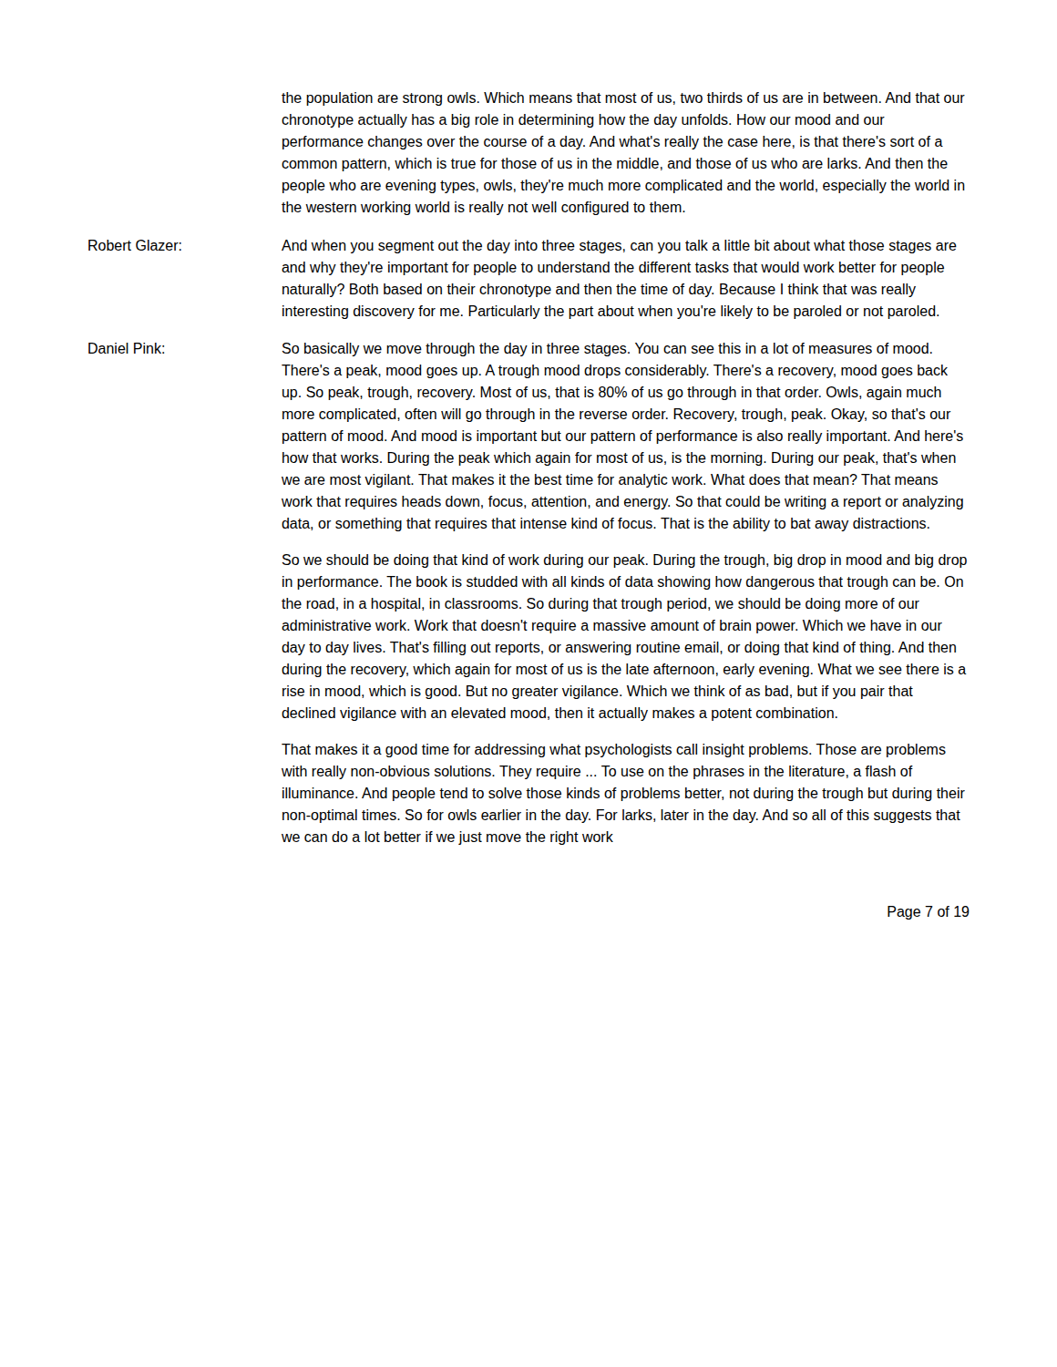| | the population are strong owls. Which means that most of us, two thirds of us are in between. And that our chronotype actually has a big role in determining how the day unfolds. How our mood and our performance changes over the course of a day. And what's really the case here, is that there's sort of a common pattern, which is true for those of us in the middle, and those of us who are larks. And then the people who are evening types, owls, they're much more complicated and the world, especially the world in the western working world is really not well configured to them. |
| Robert Glazer: | And when you segment out the day into three stages, can you talk a little bit about what those stages are and why they're important for people to understand the different tasks that would work better for people naturally? Both based on their chronotype and then the time of day. Because I think that was really interesting discovery for me. Particularly the part about when you're likely to be paroled or not paroled. |
| Daniel Pink: | So basically we move through the day in three stages. You can see this in a lot of measures of mood. There's a peak, mood goes up. A trough mood drops considerably. There's a recovery, mood goes back up. So peak, trough, recovery. Most of us, that is 80% of us go through in that order. Owls, again much more complicated, often will go through in the reverse order. Recovery, trough, peak. Okay, so that's our pattern of mood. And mood is important but our pattern of performance is also really important. And here's how that works. During the peak which again for most of us, is the morning. During our peak, that's when we are most vigilant. That makes it the best time for analytic work. What does that mean? That means work that requires heads down, focus, attention, and energy. So that could be writing a report or analyzing data, or something that requires that intense kind of focus. That is the ability to bat away distractions. So we should be doing that kind of work during our peak. During the trough, big drop in mood and big drop in performance. The book is studded with all kinds of data showing how dangerous that trough can be. On the road, in a hospital, in classrooms. So during that trough period, we should be doing more of our administrative work. Work that doesn't require a massive amount of brain power. Which we have in our day to day lives. That's filling out reports, or answering routine email, or doing that kind of thing. And then during the recovery, which again for most of us is the late afternoon, early evening. What we see there is a rise in mood, which is good. But no greater vigilance. Which we think of as bad, but if you pair that declined vigilance with an elevated mood, then it actually makes a potent combination. That makes it a good time for addressing what psychologists call insight problems. Those are problems with really non-obvious solutions. They require ... To use on the phrases in the literature, a flash of illuminance. And people tend to solve those kinds of problems better, not during the trough but during their non-optimal times. So for owls earlier in the day. For larks, later in the day. And so all of this suggests that we can do a lot better if we just move the right work |
Page 7 of 19